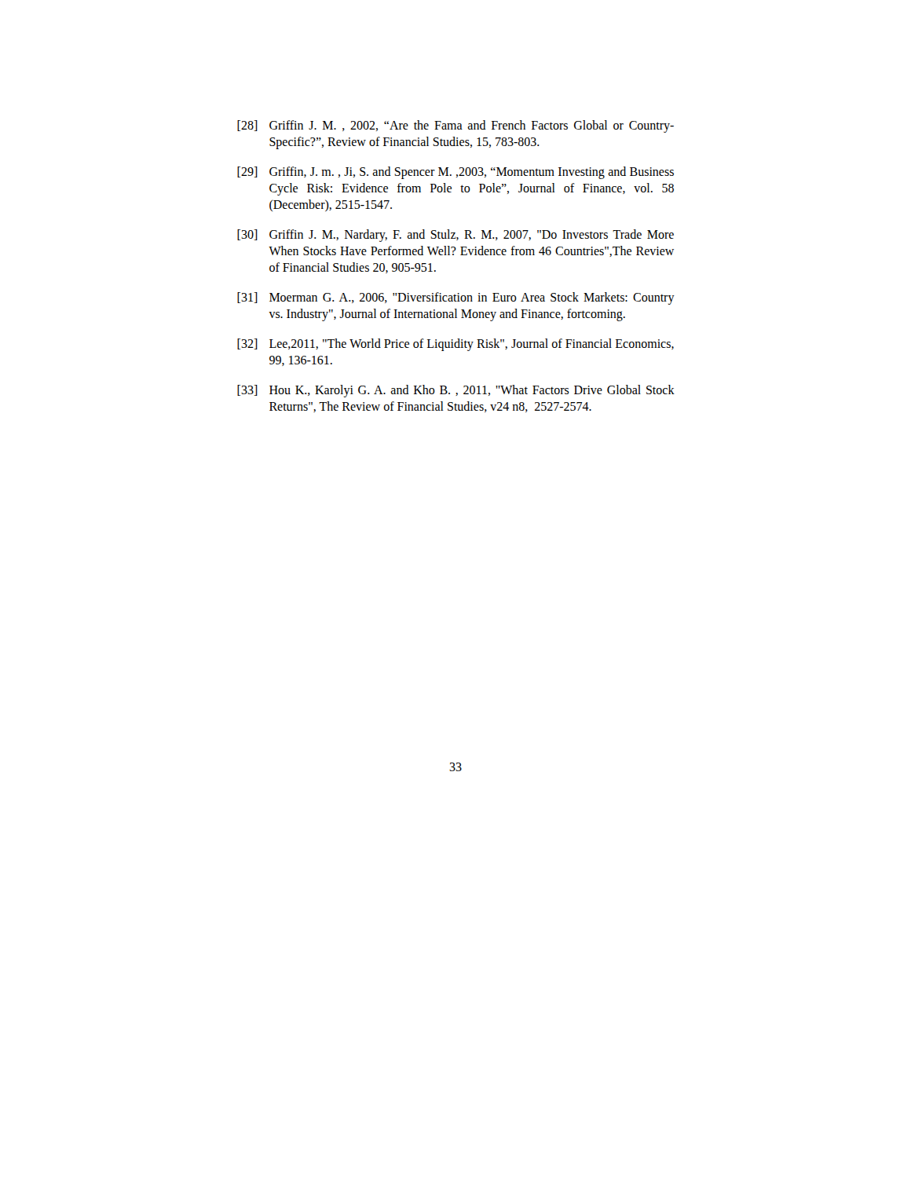[28] Griffin J. M. , 2002, “Are the Fama and French Factors Global or Country-Specific?”, Review of Financial Studies, 15, 783-803.
[29] Griffin, J. m. , Ji, S. and Spencer M. ,2003, “Momentum Investing and Business Cycle Risk: Evidence from Pole to Pole”, Journal of Finance, vol. 58 (December), 2515-1547.
[30] Griffin J. M., Nardary, F. and Stulz, R. M., 2007, "Do Investors Trade More When Stocks Have Performed Well? Evidence from 46 Countries",The Review of Financial Studies 20, 905-951.
[31] Moerman G. A., 2006, "Diversification in Euro Area Stock Markets: Country vs. Industry", Journal of International Money and Finance, fortcoming.
[32] Lee,2011, "The World Price of Liquidity Risk", Journal of Financial Economics, 99, 136-161.
[33] Hou K., Karolyi G. A. and Kho B. , 2011, "What Factors Drive Global Stock Returns", The Review of Financial Studies, v24 n8, 2527-2574.
33